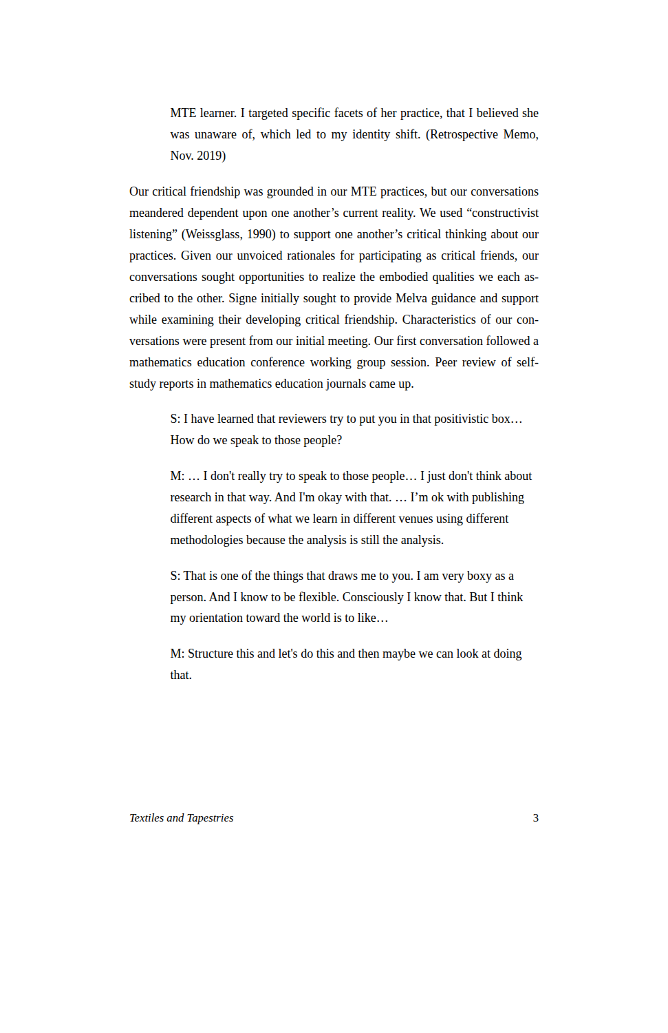MTE learner. I targeted specific facets of her practice, that I believed she was unaware of, which led to my identity shift. (Retrospective Memo, Nov. 2019)
Our critical friendship was grounded in our MTE practices, but our conversations meandered dependent upon one another’s current reality. We used “constructivist listening” (Weissglass, 1990) to support one another’s critical thinking about our practices. Given our unvoiced rationales for participating as critical friends, our conversations sought opportunities to realize the embodied qualities we each ascribed to the other. Signe initially sought to provide Melva guidance and support while examining their developing critical friendship. Characteristics of our conversations were present from our initial meeting. Our first conversation followed a mathematics education conference working group session. Peer review of self-study reports in mathematics education journals came up.
S: I have learned that reviewers try to put you in that positivistic box…How do we speak to those people?
M: … I don't really try to speak to those people… I just don't think about research in that way. And I'm okay with that. … I’m ok with publishing different aspects of what we learn in different venues using different methodologies because the analysis is still the analysis.
S: That is one of the things that draws me to you. I am very boxy as a person. And I know to be flexible. Consciously I know that. But I think my orientation toward the world is to like…
M: Structure this and let's do this and then maybe we can look at doing that.
Textiles and Tapestries 3